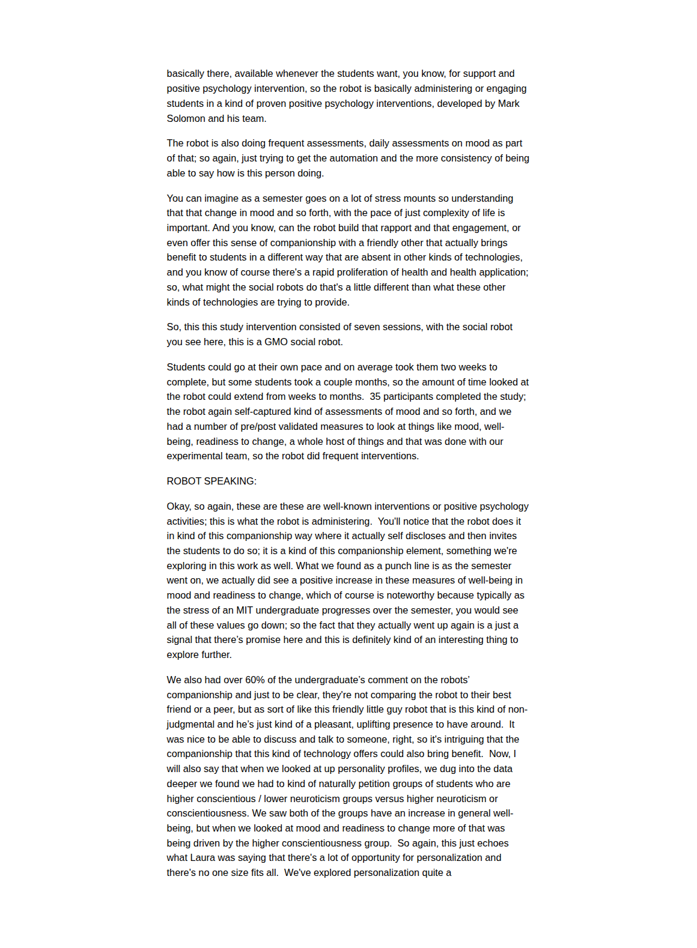basically there, available whenever the students want, you know, for support and positive psychology intervention, so the robot is basically administering or engaging students in a kind of proven positive psychology interventions, developed by Mark Solomon and his team.
The robot is also doing frequent assessments, daily assessments on mood as part of that; so again, just trying to get the automation and the more consistency of being able to say how is this person doing.
You can imagine as a semester goes on a lot of stress mounts so understanding that that change in mood and so forth, with the pace of just complexity of life is important. And you know, can the robot build that rapport and that engagement, or even offer this sense of companionship with a friendly other that actually brings benefit to students in a different way that are absent in other kinds of technologies, and you know of course there's a rapid proliferation of health and health application; so, what might the social robots do that's a little different than what these other kinds of technologies are trying to provide.
So, this this study intervention consisted of seven sessions, with the social robot you see here, this is a GMO social robot.
Students could go at their own pace and on average took them two weeks to complete, but some students took a couple months, so the amount of time looked at the robot could extend from weeks to months. 35 participants completed the study; the robot again self-captured kind of assessments of mood and so forth, and we had a number of pre/post validated measures to look at things like mood, well-being, readiness to change, a whole host of things and that was done with our experimental team, so the robot did frequent interventions.
ROBOT SPEAKING:
Okay, so again, these are these are well-known interventions or positive psychology activities; this is what the robot is administering. You'll notice that the robot does it in kind of this companionship way where it actually self discloses and then invites the students to do so; it is a kind of this companionship element, something we're exploring in this work as well. What we found as a punch line is as the semester went on, we actually did see a positive increase in these measures of well-being in mood and readiness to change, which of course is noteworthy because typically as the stress of an MIT undergraduate progresses over the semester, you would see all of these values go down; so the fact that they actually went up again is a just a signal that there’s promise here and this is definitely kind of an interesting thing to explore further.
We also had over 60% of the undergraduate’s comment on the robots’ companionship and just to be clear, they're not comparing the robot to their best friend or a peer, but as sort of like this friendly little guy robot that is this kind of non-judgmental and he’s just kind of a pleasant, uplifting presence to have around. It was nice to be able to discuss and talk to someone, right, so it's intriguing that the companionship that this kind of technology offers could also bring benefit. Now, I will also say that when we looked at up personality profiles, we dug into the data deeper we found we had to kind of naturally petition groups of students who are higher conscientious / lower neuroticism groups versus higher neuroticism or conscientiousness. We saw both of the groups have an increase in general well-being, but when we looked at mood and readiness to change more of that was being driven by the higher conscientiousness group. So again, this just echoes what Laura was saying that there's a lot of opportunity for personalization and there's no one size fits all. We've explored personalization quite a